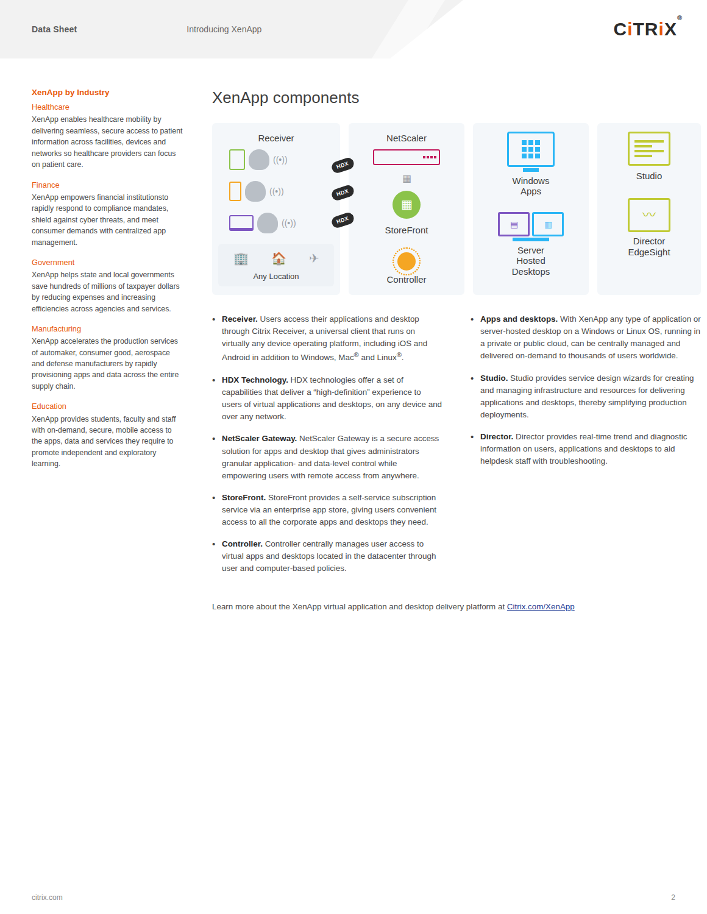Data Sheet Introducing XenApp Ci TRi X®
XenApp by Industry
Healthcare
XenApp enables healthcare mobility by delivering seamless, secure access to patient information across facilities, devices and networks so healthcare providers can focus on patient care.
Finance
XenApp empowers financial institutionsto rapidly respond to compliance mandates, shield against cyber threats, and meet consumer demands with centralized app management.
Government
XenApp helps state and local governments save hundreds of millions of taxpayer dollars by reducing expenses and increasing efficiencies across agencies and services.
Manufacturing
XenApp accelerates the production services of automaker, consumer good, aerospace and defense manufacturers by rapidly provisioning apps and data across the entire supply chain.
Education
XenApp provides students, faculty and staff with on-demand, secure, mobile access to the apps, data and services they require to promote independent and exploratory learning.
XenApp components
Receiver
((•))
((•))
((•))
HDX HDX HDX
🏢🏠✈
Any Location
NetScaler
▦
▦
StoreFront
Controller
Windows
Apps
▤
▥
Server
Hosted
Desktops
Studio
〰
Director
EdgeSight
Receiver. Users access their applications and desktop through Citrix Receiver, a universal client that runs on virtually any device operating platform, including iOS and Android in addition to Windows, Mac® and Linux®.
HDX Technology. HDX technologies offer a set of capabilities that deliver a “high-definition” experience to users of virtual applications and desktops, on any device and over any network.
NetScaler Gateway. NetScaler Gateway is a secure access solution for apps and desktop that gives administrators granular application- and data-level control while empowering users with remote access from anywhere.
StoreFront. StoreFront provides a self-service subscription service via an enterprise app store, giving users convenient access to all the corporate apps and desktops they need.
Controller. Controller centrally manages user access to virtual apps and desktops located in the datacenter through user and computer-based policies.
Apps and desktops. With XenApp any type of application or server-hosted desktop on a Windows or Linux OS, running in a private or public cloud, can be centrally managed and delivered on-demand to thousands of users worldwide.
Studio. Studio provides service design wizards for creating and managing infrastructure and resources for delivering applications and desktops, thereby simplifying production deployments.
Director. Director provides real-time trend and diagnostic information on users, applications and desktops to aid helpdesk staff with troubleshooting.
Learn more about the XenApp virtual application and desktop delivery platform at Citrix.com/XenApp
citrix.com 2